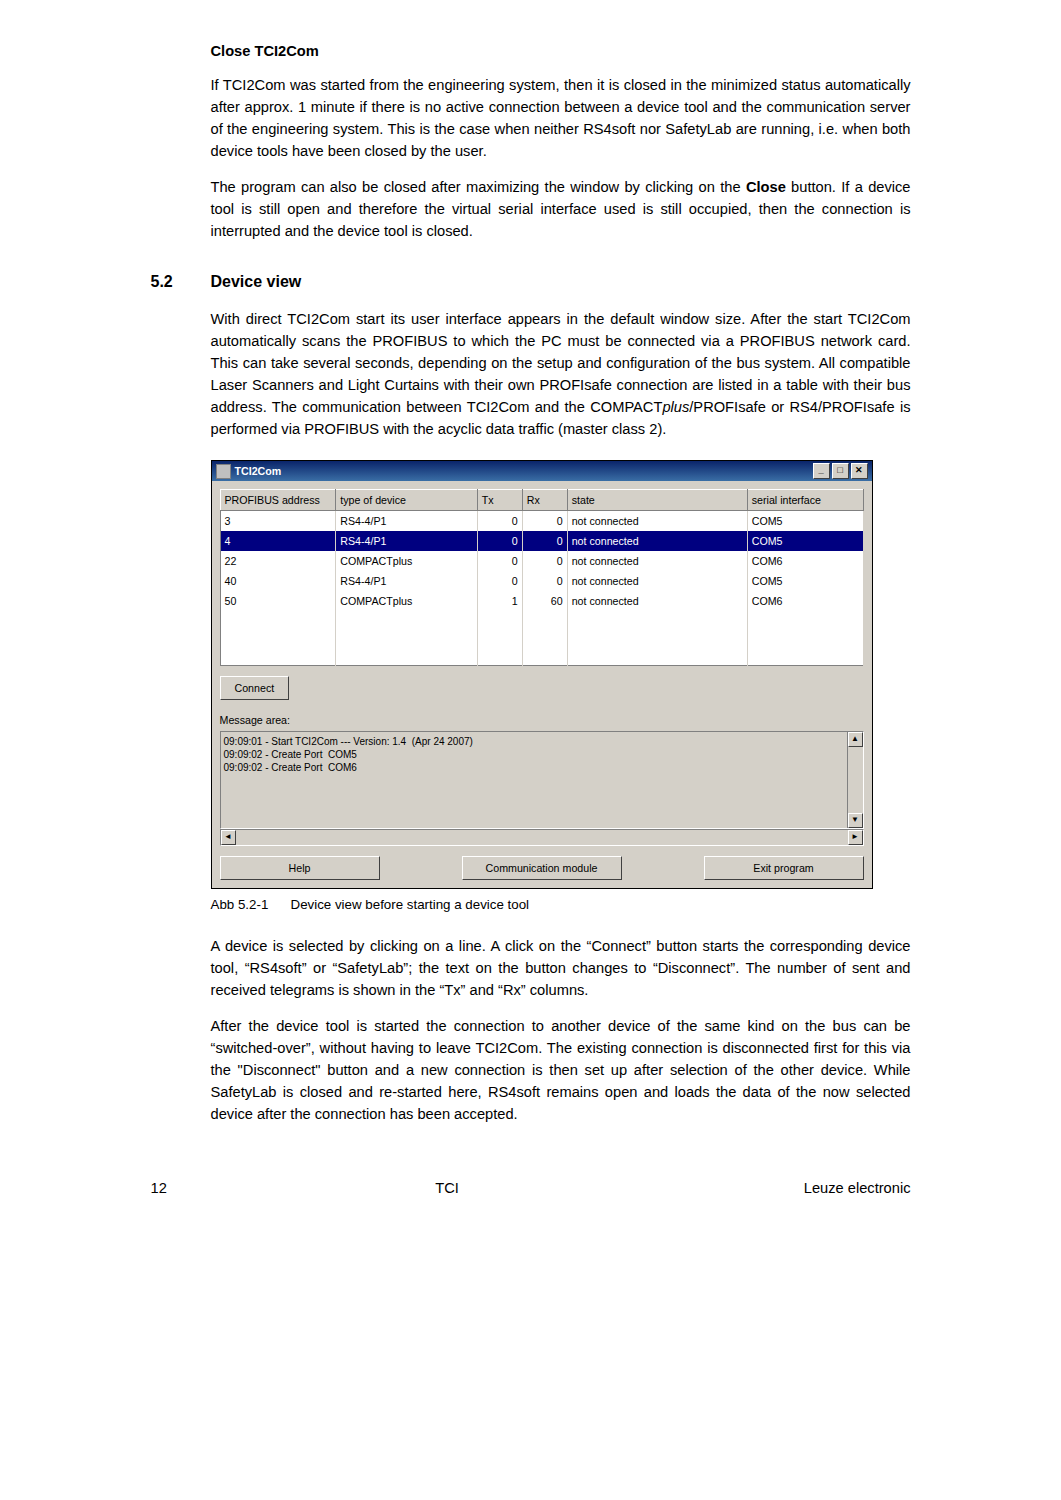Close TCI2Com
If TCI2Com was started from the engineering system, then it is closed in the minimized status automatically after approx. 1 minute if there is no active connection between a device tool and the communication server of the engineering system. This is the case when neither RS4soft nor SafetyLab are running, i.e. when both device tools have been closed by the user.
The program can also be closed after maximizing the window by clicking on the Close button. If a device tool is still open and therefore the virtual serial interface used is still occupied, then the connection is interrupted and the device tool is closed.
5.2
Device view
With direct TCI2Com start its user interface appears in the default window size. After the start TCI2Com automatically scans the PROFIBUS to which the PC must be connected via a PROFIBUS network card. This can take several seconds, depending on the setup and configuration of the bus system. All compatible Laser Scanners and Light Curtains with their own PROFIsafe connection are listed in a table with their bus address. The communication between TCI2Com and the COMPACTplus/PROFIsafe or RS4/PROFIsafe is performed via PROFIBUS with the acyclic data traffic (master class 2).
TCI2Com
_
□
✕
| PROFIBUS address | type of device | Tx | Rx | state | serial interface |
| --- | --- | --- | --- | --- | --- |
| 3 | RS4-4/P1 | 0 | 0 | not connected | COM5 |
| 4 | RS4-4/P1 | 0 | 0 | not connected | COM5 |
| 22 | COMPACTplus | 0 | 0 | not connected | COM6 |
| 40 | RS4-4/P1 | 0 | 0 | not connected | COM5 |
| 50 | COMPACTplus | 1 | 60 | not connected | COM6 |
Connect
Message area:
09:09:01 - Start TCI2Com --- Version: 1.4 (Apr 24 2007)
09:09:02 - Create Port COM5
09:09:02 - Create Port COM6
▲
▼
◄
►
Help
Communication module
Exit program
Abb 5.2-1 Device view before starting a device tool
A device is selected by clicking on a line. A click on the “Connect” button starts the corresponding device tool, “RS4soft” or “SafetyLab”; the text on the button changes to “Disconnect”. The number of sent and received telegrams is shown in the “Tx” and “Rx” columns.
After the device tool is started the connection to another device of the same kind on the bus can be “switched-over”, without having to leave TCI2Com. The existing connection is disconnected first for this via the "Disconnect" button and a new connection is then set up after selection of the other device. While SafetyLab is closed and re-started here, RS4soft remains open and loads the data of the now selected device after the connection has been accepted.
12
TCI
Leuze electronic